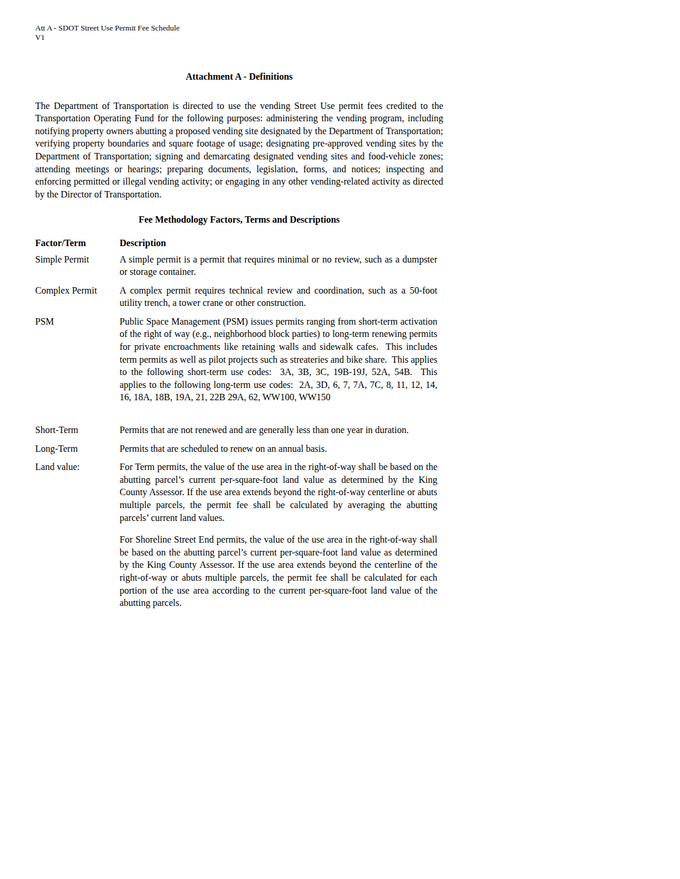Att A - SDOT Street Use Permit Fee Schedule
V1
Attachment A - Definitions
The Department of Transportation is directed to use the vending Street Use permit fees credited to the Transportation Operating Fund for the following purposes: administering the vending program, including notifying property owners abutting a proposed vending site designated by the Department of Transportation; verifying property boundaries and square footage of usage; designating pre-approved vending sites by the Department of Transportation; signing and demarcating designated vending sites and food-vehicle zones; attending meetings or hearings; preparing documents, legislation, forms, and notices; inspecting and enforcing permitted or illegal vending activity; or engaging in any other vending-related activity as directed by the Director of Transportation.
Fee Methodology Factors, Terms and Descriptions
| Factor/Term | Description |
| --- | --- |
| Simple Permit | A simple permit is a permit that requires minimal or no review, such as a dumpster or storage container. |
| Complex Permit | A complex permit requires technical review and coordination, such as a 50-foot utility trench, a tower crane or other construction. |
| PSM | Public Space Management (PSM) issues permits ranging from short-term activation of the right of way (e.g., neighborhood block parties) to long-term renewing permits for private encroachments like retaining walls and sidewalk cafes. This includes term permits as well as pilot projects such as streateries and bike share. This applies to the following short-term use codes: 3A, 3B, 3C, 19B-19J, 52A, 54B. This applies to the following long-term use codes: 2A, 3D, 6, 7, 7A, 7C, 8, 11, 12, 14, 16, 18A, 18B, 19A, 21, 22B 29A, 62, WW100, WW150 |
| Short-Term | Permits that are not renewed and are generally less than one year in duration. |
| Long-Term | Permits that are scheduled to renew on an annual basis. |
| Land value: | For Term permits, the value of the use area in the right-of-way shall be based on the abutting parcel’s current per-square-foot land value as determined by the King County Assessor. If the use area extends beyond the right-of-way centerline or abuts multiple parcels, the permit fee shall be calculated by averaging the abutting parcels’ current land values. For Shoreline Street End permits, the value of the use area in the right-of-way shall be based on the abutting parcel’s current per-square-foot land value as determined by the King County Assessor. If the use area extends beyond the centerline of the right-of-way or abuts multiple parcels, the permit fee shall be calculated for each portion of the use area according to the current per-square-foot land value of the abutting parcels. |